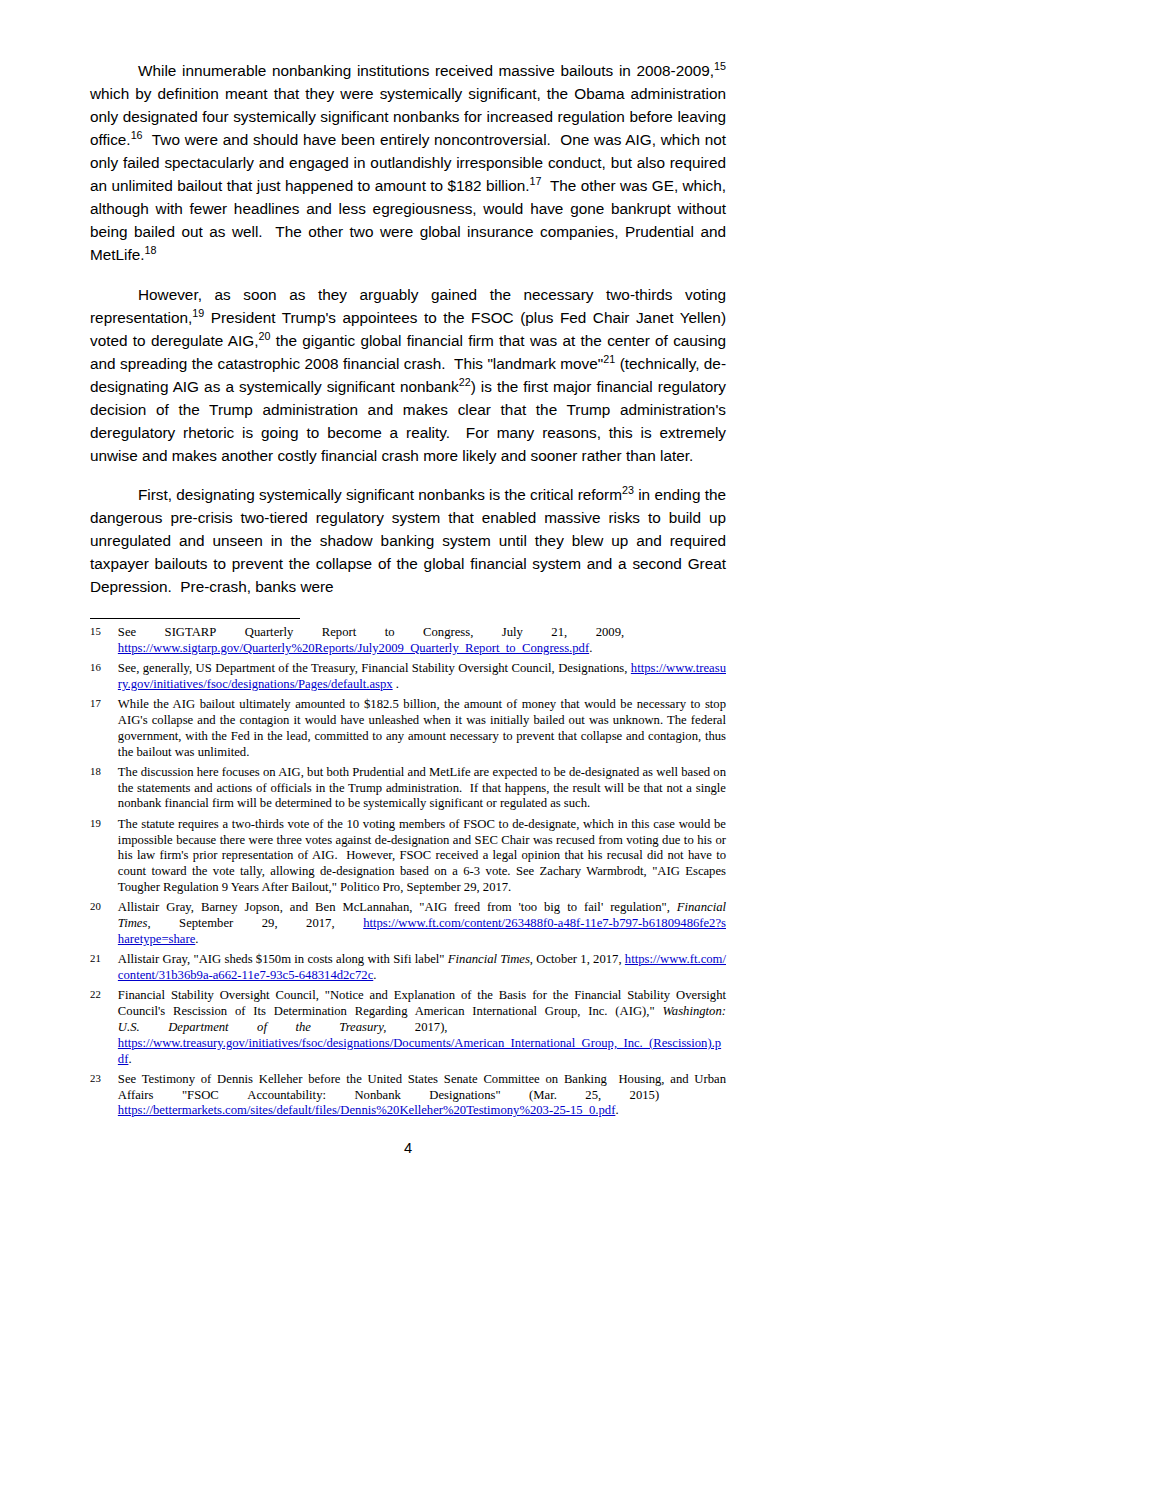While innumerable nonbanking institutions received massive bailouts in 2008-2009,15 which by definition meant that they were systemically significant, the Obama administration only designated four systemically significant nonbanks for increased regulation before leaving office.16 Two were and should have been entirely noncontroversial. One was AIG, which not only failed spectacularly and engaged in outlandishly irresponsible conduct, but also required an unlimited bailout that just happened to amount to $182 billion.17 The other was GE, which, although with fewer headlines and less egregiousness, would have gone bankrupt without being bailed out as well. The other two were global insurance companies, Prudential and MetLife.18
However, as soon as they arguably gained the necessary two-thirds voting representation,19 President Trump's appointees to the FSOC (plus Fed Chair Janet Yellen) voted to deregulate AIG,20 the gigantic global financial firm that was at the center of causing and spreading the catastrophic 2008 financial crash. This "landmark move"21 (technically, de-designating AIG as a systemically significant nonbank22) is the first major financial regulatory decision of the Trump administration and makes clear that the Trump administration's deregulatory rhetoric is going to become a reality. For many reasons, this is extremely unwise and makes another costly financial crash more likely and sooner rather than later.
First, designating systemically significant nonbanks is the critical reform23 in ending the dangerous pre-crisis two-tiered regulatory system that enabled massive risks to build up unregulated and unseen in the shadow banking system until they blew up and required taxpayer bailouts to prevent the collapse of the global financial system and a second Great Depression. Pre-crash, banks were
15 See SIGTARP Quarterly Report to Congress, July 21, 2009,
https://www.sigtarp.gov/Quarterly%20Reports/July2009_Quarterly_Report_to_Congress.pdf.
16 See, generally, US Department of the Treasury, Financial Stability Oversight Council, Designations, https://www.treasury.gov/initiatives/fsoc/designations/Pages/default.aspx .
17 While the AIG bailout ultimately amounted to $182.5 billion, the amount of money that would be necessary to stop AIG's collapse and the contagion it would have unleashed when it was initially bailed out was unknown. The federal government, with the Fed in the lead, committed to any amount necessary to prevent that collapse and contagion, thus the bailout was unlimited.
18 The discussion here focuses on AIG, but both Prudential and MetLife are expected to be de-designated as well based on the statements and actions of officials in the Trump administration. If that happens, the result will be that not a single nonbank financial firm will be determined to be systemically significant or regulated as such.
19 The statute requires a two-thirds vote of the 10 voting members of FSOC to de-designate, which in this case would be impossible because there were three votes against de-designation and SEC Chair was recused from voting due to his or his law firm's prior representation of AIG. However, FSOC received a legal opinion that his recusal did not have to count toward the vote tally, allowing de-designation based on a 6-3 vote. See Zachary Warmbrodt, "AIG Escapes Tougher Regulation 9 Years After Bailout," Politico Pro, September 29, 2017.
20 Allistair Gray, Barney Jopson, and Ben McLannahan, "AIG freed from 'too big to fail' regulation", Financial Times, September 29, 2017, https://www.ft.com/content/263488f0-a48f-11e7-b797-b61809486fe2?sharetype=share.
21 Allistair Gray, "AIG sheds $150m in costs along with Sifi label" Financial Times, October 1, 2017, https://www.ft.com/content/31b36b9a-a662-11e7-93c5-648314d2c72c.
22 Financial Stability Oversight Council, "Notice and Explanation of the Basis for the Financial Stability Oversight Council's Rescission of Its Determination Regarding American International Group, Inc. (AIG)," Washington: U.S. Department of the Treasury, 2017),
https://www.treasury.gov/initiatives/fsoc/designations/Documents/American_International_Group,_Inc._(Rescission).pdf.
23 See Testimony of Dennis Kelleher before the United States Senate Committee on Banking Housing, and Urban Affairs "FSOC Accountability: Nonbank Designations" (Mar. 25, 2015)
https://bettermarkets.com/sites/default/files/Dennis%20Kelleher%20Testimony%203-25-15_0.pdf.
4